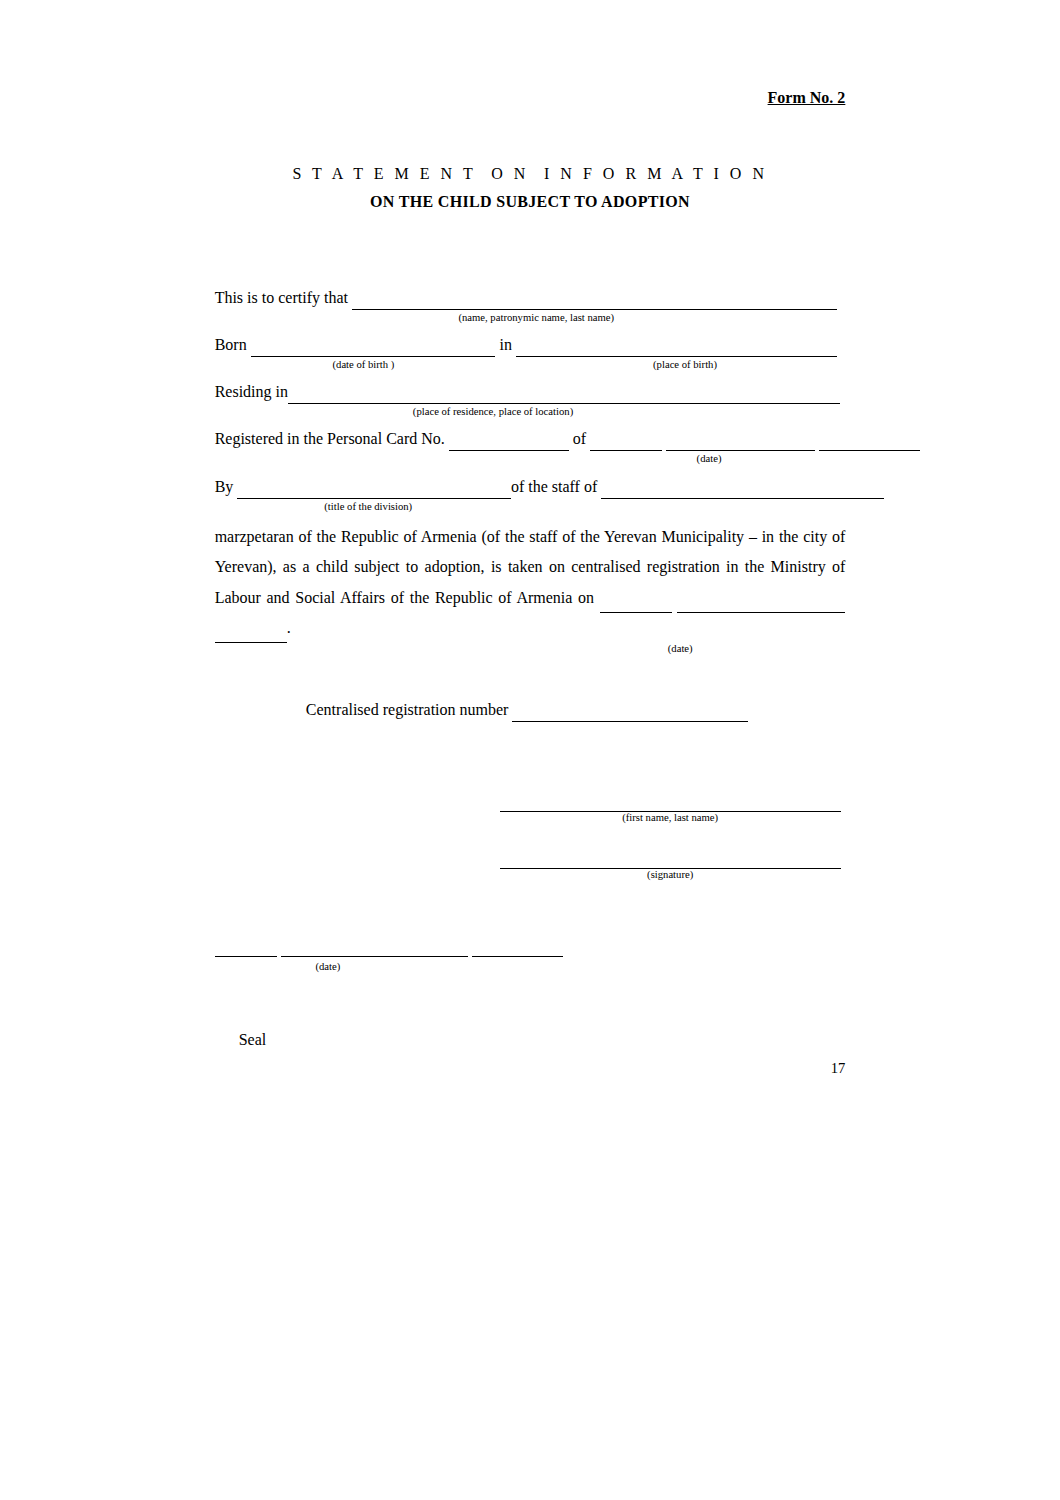Form No. 2
S T A T E M E N T O N I N F O R M A T I O N
ON THE CHILD SUBJECT TO ADOPTION
This is to certify that
(name, patronymic name, last name)
Born in
(date of birth ) (place of birth)
Residing in
(place of residence, place of location)
Registered in the Personal Card No. of
(date)
By of the staff of
(title of the division)
marzpetaran of the Republic of Armenia (of the staff of the Yerevan Municipality – in the city of Yerevan), as a child subject to adoption, is taken on centralised registration in the Ministry of Labour and Social Affairs of the Republic of Armenia on .
(date)
Centralised registration number
(first name, last name)
(signature)
(date)
Seal
17